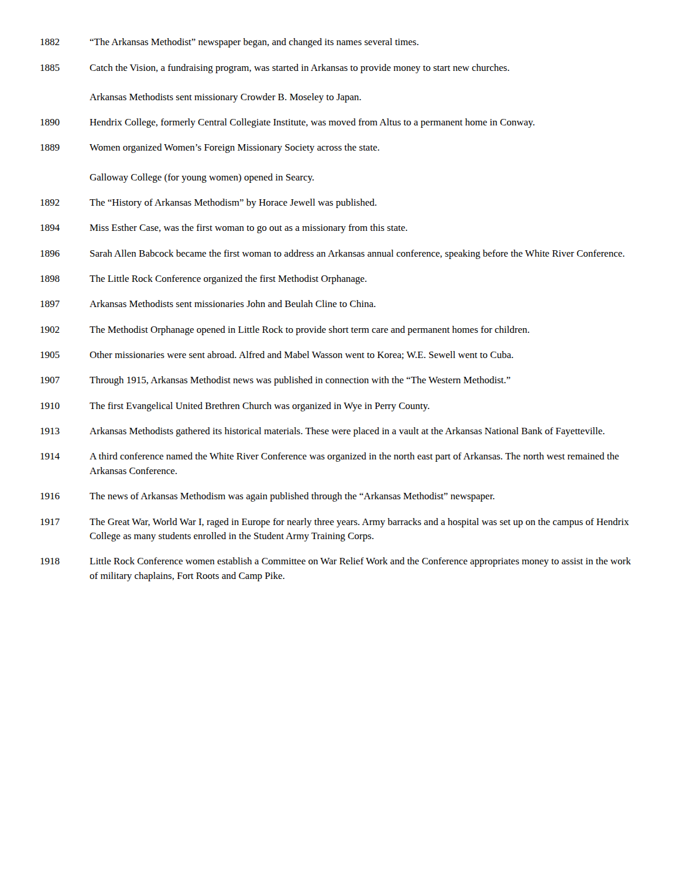| 1882 | “The Arkansas Methodist” newspaper began, and changed its names several times. |
| 1885 | Catch the Vision, a fundraising program, was started in Arkansas to provide money to start new churches. Arkansas Methodists sent missionary Crowder B. Moseley to Japan. |
| 1890 | Hendrix College, formerly Central Collegiate Institute, was moved from Altus to a permanent home in Conway. |
| 1889 | Women organized Women’s Foreign Missionary Society across the state. Galloway College (for young women) opened in Searcy. |
| 1892 | The “History of Arkansas Methodism” by Horace Jewell was published. |
| 1894 | Miss Esther Case, was the first woman to go out as a missionary from this state. |
| 1896 | Sarah Allen Babcock became the first woman to address an Arkansas annual conference, speaking before the White River Conference. |
| 1898 | The Little Rock Conference organized the first Methodist Orphanage. |
| 1897 | Arkansas Methodists sent missionaries John and Beulah Cline to China. |
| 1902 | The Methodist Orphanage opened in Little Rock to provide short term care and permanent homes for children. |
| 1905 | Other missionaries were sent abroad. Alfred and Mabel Wasson went to Korea; W.E. Sewell went to Cuba. |
| 1907 | Through 1915, Arkansas Methodist news was published in connection with the “The Western Methodist.” |
| 1910 | The first Evangelical United Brethren Church was organized in Wye in Perry County. |
| 1913 | Arkansas Methodists gathered its historical materials. These were placed in a vault at the Arkansas National Bank of Fayetteville. |
| 1914 | A third conference named the White River Conference was organized in the north east part of Arkansas. The north west remained the Arkansas Conference. |
| 1916 | The news of Arkansas Methodism was again published through the “Arkansas Methodist” newspaper. |
| 1917 | The Great War, World War I, raged in Europe for nearly three years. Army barracks and a hospital was set up on the campus of Hendrix College as many students enrolled in the Student Army Training Corps. |
| 1918 | Little Rock Conference women establish a Committee on War Relief Work and the Conference appropriates money to assist in the work of military chaplains, Fort Roots and Camp Pike. |